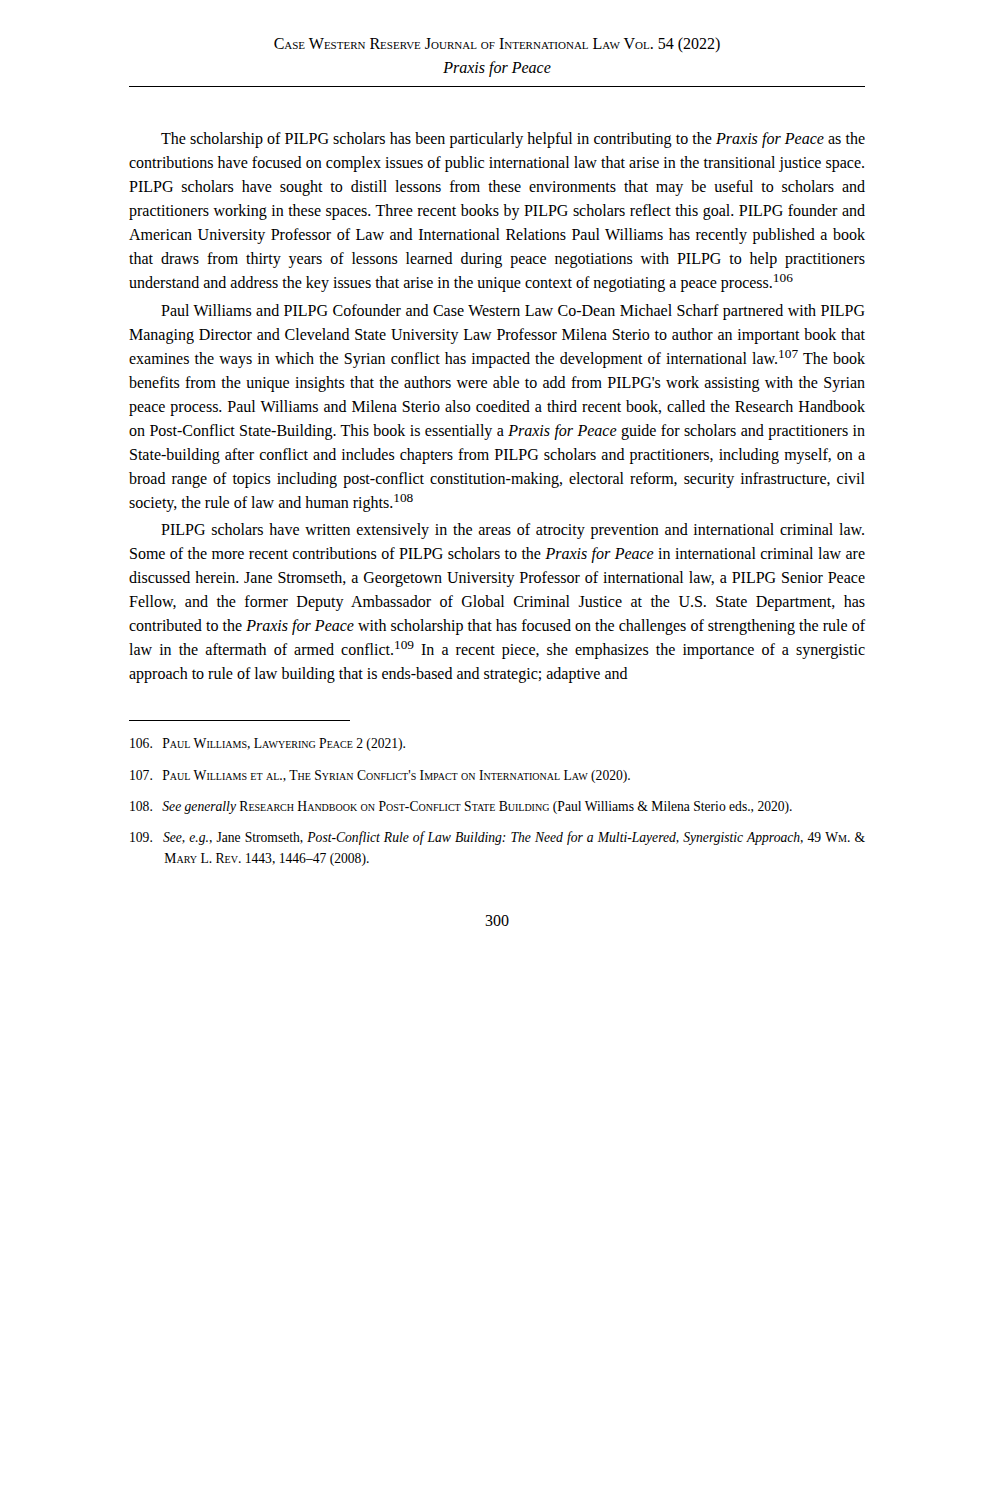Case Western Reserve Journal of International Law Vol. 54 (2022) Praxis for Peace
The scholarship of PILPG scholars has been particularly helpful in contributing to the Praxis for Peace as the contributions have focused on complex issues of public international law that arise in the transitional justice space. PILPG scholars have sought to distill lessons from these environments that may be useful to scholars and practitioners working in these spaces. Three recent books by PILPG scholars reflect this goal. PILPG founder and American University Professor of Law and International Relations Paul Williams has recently published a book that draws from thirty years of lessons learned during peace negotiations with PILPG to help practitioners understand and address the key issues that arise in the unique context of negotiating a peace process.106
Paul Williams and PILPG Cofounder and Case Western Law Co-Dean Michael Scharf partnered with PILPG Managing Director and Cleveland State University Law Professor Milena Sterio to author an important book that examines the ways in which the Syrian conflict has impacted the development of international law.107 The book benefits from the unique insights that the authors were able to add from PILPG's work assisting with the Syrian peace process. Paul Williams and Milena Sterio also coedited a third recent book, called the Research Handbook on Post-Conflict State-Building. This book is essentially a Praxis for Peace guide for scholars and practitioners in State-building after conflict and includes chapters from PILPG scholars and practitioners, including myself, on a broad range of topics including post-conflict constitution-making, electoral reform, security infrastructure, civil society, the rule of law and human rights.108
PILPG scholars have written extensively in the areas of atrocity prevention and international criminal law. Some of the more recent contributions of PILPG scholars to the Praxis for Peace in international criminal law are discussed herein. Jane Stromseth, a Georgetown University Professor of international law, a PILPG Senior Peace Fellow, and the former Deputy Ambassador of Global Criminal Justice at the U.S. State Department, has contributed to the Praxis for Peace with scholarship that has focused on the challenges of strengthening the rule of law in the aftermath of armed conflict.109 In a recent piece, she emphasizes the importance of a synergistic approach to rule of law building that is ends-based and strategic; adaptive and
106. Paul Williams, Lawyering Peace 2 (2021).
107. Paul Williams et al., The Syrian Conflict's Impact on International Law (2020).
108. See generally Research Handbook on Post-Conflict State Building (Paul Williams & Milena Sterio eds., 2020).
109. See, e.g., Jane Stromseth, Post-Conflict Rule of Law Building: The Need for a Multi-Layered, Synergistic Approach, 49 Wm. & Mary L. Rev. 1443, 1446–47 (2008).
300